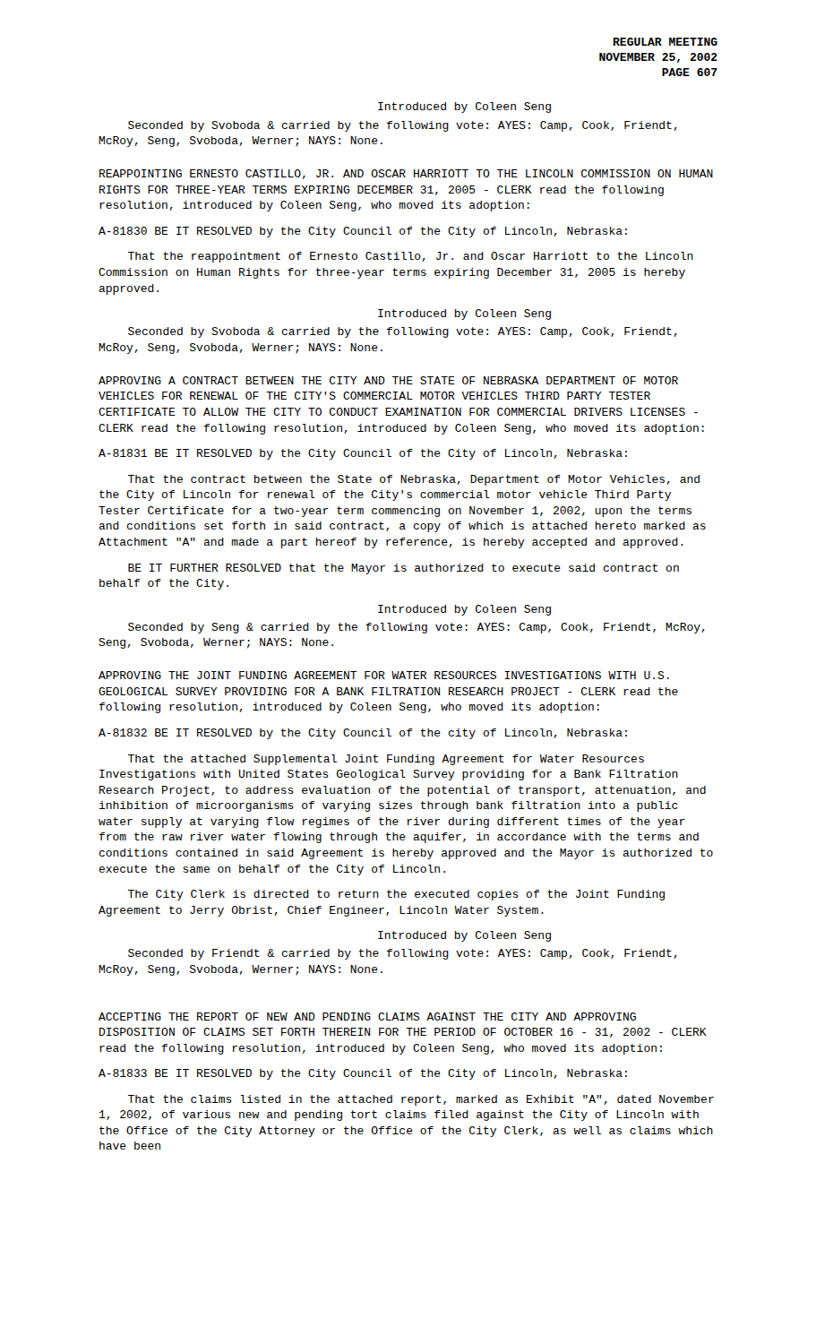REGULAR MEETING
NOVEMBER 25, 2002
PAGE 607
Introduced by Coleen Seng
Seconded by Svoboda & carried by the following vote: AYES: Camp, Cook, Friendt, McRoy, Seng, Svoboda, Werner; NAYS: None.
REAPPOINTING ERNESTO CASTILLO, JR. AND OSCAR HARRIOTT TO THE LINCOLN COMMISSION ON HUMAN RIGHTS FOR THREE-YEAR TERMS EXPIRING DECEMBER 31, 2005 - CLERK read the following resolution, introduced by Coleen Seng, who moved its adoption:
A-81830 BE IT RESOLVED by the City Council of the City of Lincoln, Nebraska:
That the reappointment of Ernesto Castillo, Jr. and Oscar Harriott to the Lincoln Commission on Human Rights for three-year terms expiring December 31, 2005 is hereby approved.
Introduced by Coleen Seng
Seconded by Svoboda & carried by the following vote: AYES: Camp, Cook, Friendt, McRoy, Seng, Svoboda, Werner; NAYS: None.
APPROVING A CONTRACT BETWEEN THE CITY AND THE STATE OF NEBRASKA DEPARTMENT OF MOTOR VEHICLES FOR RENEWAL OF THE CITY'S COMMERCIAL MOTOR VEHICLES THIRD PARTY TESTER CERTIFICATE TO ALLOW THE CITY TO CONDUCT EXAMINATION FOR COMMERCIAL DRIVERS LICENSES - CLERK read the following resolution, introduced by Coleen Seng, who moved its adoption:
A-81831 BE IT RESOLVED by the City Council of the City of Lincoln, Nebraska:
That the contract between the State of Nebraska, Department of Motor Vehicles, and the City of Lincoln for renewal of the City's commercial motor vehicle Third Party Tester Certificate for a two-year term commencing on November 1, 2002, upon the terms and conditions set forth in said contract, a copy of which is attached hereto marked as Attachment "A" and made a part hereof by reference, is hereby accepted and approved.
BE IT FURTHER RESOLVED that the Mayor is authorized to execute said contract on behalf of the City.
Introduced by Coleen Seng
Seconded by Seng & carried by the following vote: AYES: Camp, Cook, Friendt, McRoy, Seng, Svoboda, Werner; NAYS: None.
APPROVING THE JOINT FUNDING AGREEMENT FOR WATER RESOURCES INVESTIGATIONS WITH U.S. GEOLOGICAL SURVEY PROVIDING FOR A BANK FILTRATION RESEARCH PROJECT - CLERK read the following resolution, introduced by Coleen Seng, who moved its adoption:
A-81832 BE IT RESOLVED by the City Council of the city of Lincoln, Nebraska:
That the attached Supplemental Joint Funding Agreement for Water Resources Investigations with United States Geological Survey providing for a Bank Filtration Research Project, to address evaluation of the potential of transport, attenuation, and inhibition of microorganisms of varying sizes through bank filtration into a public water supply at varying flow regimes of the river during different times of the year from the raw river water flowing through the aquifer, in accordance with the terms and conditions contained in said Agreement is hereby approved and the Mayor is authorized to execute the same on behalf of the City of Lincoln.
The City Clerk is directed to return the executed copies of the Joint Funding Agreement to Jerry Obrist, Chief Engineer, Lincoln Water System.
Introduced by Coleen Seng
Seconded by Friendt & carried by the following vote: AYES: Camp, Cook, Friendt, McRoy, Seng, Svoboda, Werner; NAYS: None.
ACCEPTING THE REPORT OF NEW AND PENDING CLAIMS AGAINST THE CITY AND APPROVING DISPOSITION OF CLAIMS SET FORTH THEREIN FOR THE PERIOD OF OCTOBER 16 - 31, 2002 - CLERK read the following resolution, introduced by Coleen Seng, who moved its adoption:
A-81833 BE IT RESOLVED by the City Council of the City of Lincoln, Nebraska:
That the claims listed in the attached report, marked as Exhibit "A", dated November 1, 2002, of various new and pending tort claims filed against the City of Lincoln with the Office of the City Attorney or the Office of the City Clerk, as well as claims which have been